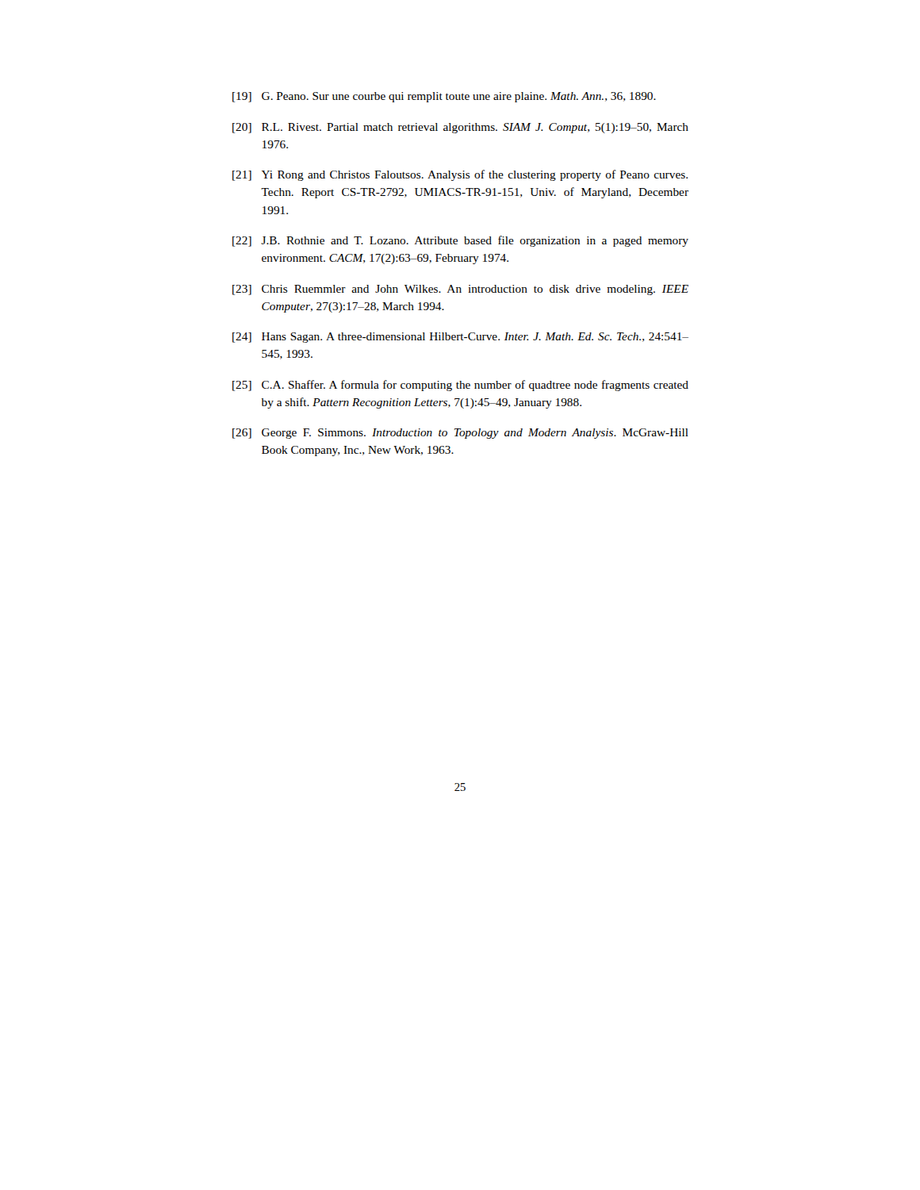[19] G. Peano. Sur une courbe qui remplit toute une aire plaine. Math. Ann., 36, 1890.
[20] R.L. Rivest. Partial match retrieval algorithms. SIAM J. Comput, 5(1):19–50, March 1976.
[21] Yi Rong and Christos Faloutsos. Analysis of the clustering property of Peano curves. Techn. Report CS-TR-2792, UMIACS-TR-91-151, Univ. of Maryland, December 1991.
[22] J.B. Rothnie and T. Lozano. Attribute based file organization in a paged memory environment. CACM, 17(2):63–69, February 1974.
[23] Chris Ruemmler and John Wilkes. An introduction to disk drive modeling. IEEE Computer, 27(3):17–28, March 1994.
[24] Hans Sagan. A three-dimensional Hilbert-Curve. Inter. J. Math. Ed. Sc. Tech., 24:541–545, 1993.
[25] C.A. Shaffer. A formula for computing the number of quadtree node fragments created by a shift. Pattern Recognition Letters, 7(1):45–49, January 1988.
[26] George F. Simmons. Introduction to Topology and Modern Analysis. McGraw-Hill Book Company, Inc., New Work, 1963.
25